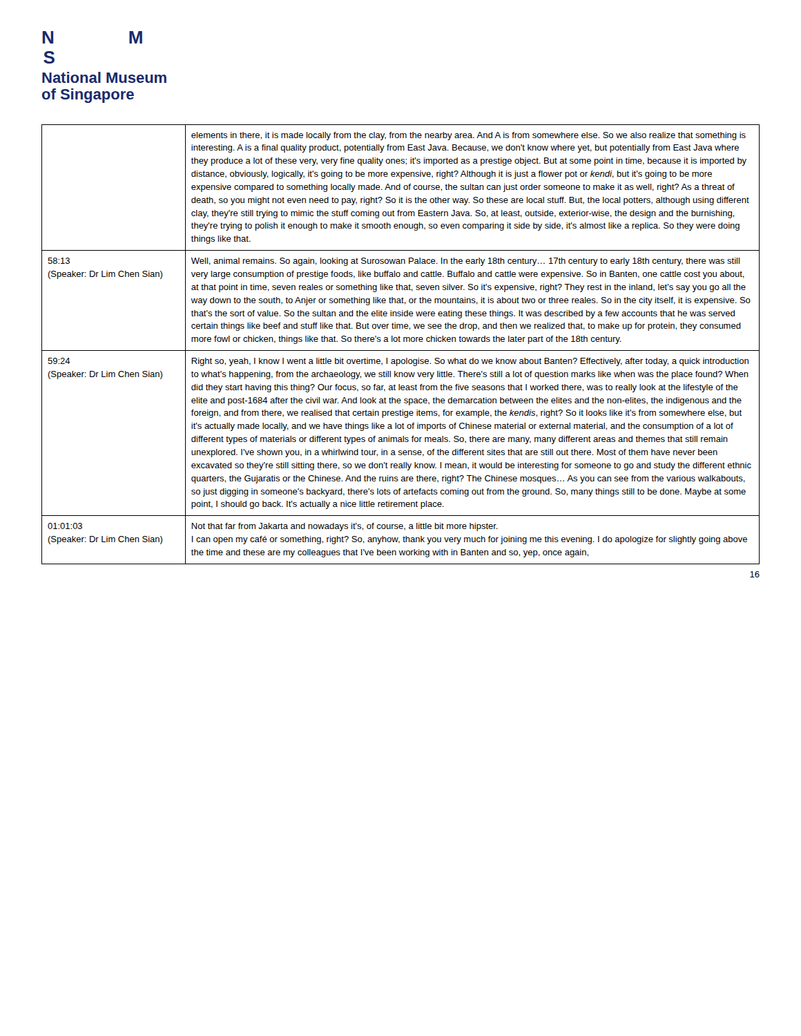N MS
National Museum
of Singapore
| | elements in there, it is made locally from the clay, from the nearby area. And A is from somewhere else. So we also realize that something is interesting. A is a final quality product, potentially from East Java. Because, we don't know where yet, but potentially from East Java where they produce a lot of these very, very fine quality ones; it's imported as a prestige object. But at some point in time, because it is imported by distance, obviously, logically, it's going to be more expensive, right? Although it is just a flower pot or kendi , but it's going to be more expensive compared to something locally made. And of course, the sultan can just order someone to make it as well, right? As a threat of death, so you might not even need to pay, right? So it is the other way. So these are local stuff. But, the local potters, although using different clay, they're still trying to mimic the stuff coming out from Eastern Java. So, at least, outside, exterior-wise, the design and the burnishing, they're trying to polish it enough to make it smooth enough, so even comparing it side by side, it's almost like a replica. So they were doing things like that. |
| 58:13 (Speaker: Dr Lim Chen Sian) | Well, animal remains. So again, looking at Surosowan Palace. In the early 18th century… 17th century to early 18th century, there was still very large consumption of prestige foods, like buffalo and cattle. Buffalo and cattle were expensive. So in Banten, one cattle cost you about, at that point in time, seven reales or something like that, seven silver. So it's expensive, right? They rest in the inland, let's say you go all the way down to the south, to Anjer or something like that, or the mountains, it is about two or three reales. So in the city itself, it is expensive. So that's the sort of value. So the sultan and the elite inside were eating these things. It was described by a few accounts that he was served certain things like beef and stuff like that. But over time, we see the drop, and then we realized that, to make up for protein, they consumed more fowl or chicken, things like that. So there's a lot more chicken towards the later part of the 18th century. |
| 59:24 (Speaker: Dr Lim Chen Sian) | Right so, yeah, I know I went a little bit overtime, I apologise. So what do we know about Banten? Effectively, after today, a quick introduction to what's happening, from the archaeology, we still know very little. There's still a lot of question marks like when was the place found? When did they start having this thing? Our focus, so far, at least from the five seasons that I worked there, was to really look at the lifestyle of the elite and post-1684 after the civil war. And look at the space, the demarcation between the elites and the non-elites, the indigenous and the foreign, and from there, we realised that certain prestige items, for example, the kendis , right? So it looks like it's from somewhere else, but it's actually made locally, and we have things like a lot of imports of Chinese material or external material, and the consumption of a lot of different types of materials or different types of animals for meals. So, there are many, many different areas and themes that still remain unexplored. I've shown you, in a whirlwind tour, in a sense, of the different sites that are still out there. Most of them have never been excavated so they're still sitting there, so we don't really know. I mean, it would be interesting for someone to go and study the different ethnic quarters, the Gujaratis or the Chinese. And the ruins are there, right? The Chinese mosques… As you can see from the various walkabouts, so just digging in someone's backyard, there's lots of artefacts coming out from the ground. So, many things still to be done. Maybe at some point, I should go back. It's actually a nice little retirement place. |
| 01:01:03 (Speaker: Dr Lim Chen Sian) | Not that far from Jakarta and nowadays it's, of course, a little bit more hipster. I can open my café or something, right? So, anyhow, thank you very much for joining me this evening. I do apologize for slightly going above the time and these are my colleagues that I've been working with in Banten and so, yep, once again, |
16